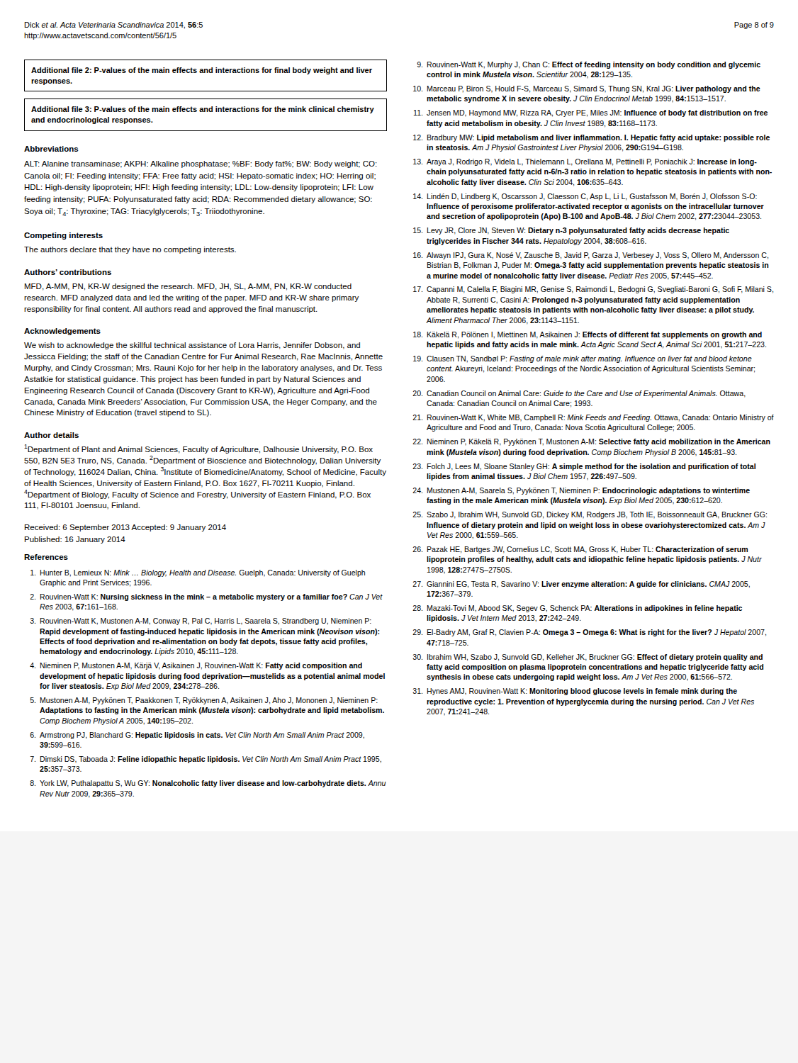Dick et al. Acta Veterinaria Scandinavica 2014, 56:5
http://www.actavetscand.com/content/56/1/5
Page 8 of 9
Additional file 2: P-values of the main effects and interactions for final body weight and liver responses.
Additional file 3: P-values of the main effects and interactions for the mink clinical chemistry and endocrinological responses.
Abbreviations
ALT: Alanine transaminase; AKPH: Alkaline phosphatase; %BF: Body fat%; BW: Body weight; CO: Canola oil; FI: Feeding intensity; FFA: Free fatty acid; HSI: Hepato-somatic index; HO: Herring oil; HDL: High-density lipoprotein; HFI: High feeding intensity; LDL: Low-density lipoprotein; LFI: Low feeding intensity; PUFA: Polyunsaturated fatty acid; RDA: Recommended dietary allowance; SO: Soya oil; T4: Thyroxine; TAG: Triacylglycerols; T3: Triiodothyronine.
Competing interests
The authors declare that they have no competing interests.
Authors’ contributions
MFD, A-MM, PN, KR-W designed the research. MFD, JH, SL, A-MM, PN, KR-W conducted research. MFD analyzed data and led the writing of the paper. MFD and KR-W share primary responsibility for final content. All authors read and approved the final manuscript.
Acknowledgements
We wish to acknowledge the skillful technical assistance of Lora Harris, Jennifer Dobson, and Jessicca Fielding; the staff of the Canadian Centre for Fur Animal Research, Rae MacInnis, Annette Murphy, and Cindy Crossman; Mrs. Rauni Kojo for her help in the laboratory analyses, and Dr. Tess Astatkie for statistical guidance. This project has been funded in part by Natural Sciences and Engineering Research Council of Canada (Discovery Grant to KR-W), Agriculture and Agri-Food Canada, Canada Mink Breeders’ Association, Fur Commission USA, the Heger Company, and the Chinese Ministry of Education (travel stipend to SL).
Author details
1Department of Plant and Animal Sciences, Faculty of Agriculture, Dalhousie University, P.O. Box 550, B2N 5E3 Truro, NS, Canada. 2Department of Bioscience and Biotechnology, Dalian University of Technology, 116024 Dalian, China. 3Institute of Biomedicine/Anatomy, School of Medicine, Faculty of Health Sciences, University of Eastern Finland, P.O. Box 1627, FI-70211 Kuopio, Finland. 4Department of Biology, Faculty of Science and Forestry, University of Eastern Finland, P.O. Box 111, FI-80101 Joensuu, Finland.
Received: 6 September 2013 Accepted: 9 January 2014
Published: 16 January 2014
References
Hunter B, Lemieux N: Mink … Biology, Health and Disease. Guelph, Canada: University of Guelph Graphic and Print Services; 1996.
Rouvinen-Watt K: Nursing sickness in the mink – a metabolic mystery or a familiar foe? Can J Vet Res 2003, 67: 161–168.
Rouvinen-Watt K, Mustonen A-M, Conway R, Pal C, Harris L, Saarela S, Strandberg U, Nieminen P: Rapid development of fasting-induced hepatic lipidosis in the American mink (Neovison vison): Effects of food deprivation and re-alimentation on body fat depots, tissue fatty acid profiles, hematology and endocrinology. Lipids 2010, 45: 111–128.
Nieminen P, Mustonen A-M, Kärjä V, Asikainen J, Rouvinen-Watt K: Fatty acid composition and development of hepatic lipidosis during food deprivation—mustelids as a potential animal model for liver steatosis. Exp Biol Med 2009, 234: 278–286.
Mustonen A-M, Pyykönen T, Paakkonen T, Ryökkynen A, Asikainen J, Aho J, Mononen J, Nieminen P: Adaptations to fasting in the American mink (Mustela vison): carbohydrate and lipid metabolism. Comp Biochem Physiol A 2005, 140: 195–202.
Armstrong PJ, Blanchard G: Hepatic lipidosis in cats. Vet Clin North Am Small Anim Pract 2009, 39: 599–616.
Dimski DS, Taboada J: Feline idiopathic hepatic lipidosis. Vet Clin North Am Small Anim Pract 1995, 25: 357–373.
York LW, Puthalapattu S, Wu GY: Nonalcoholic fatty liver disease and low-carbohydrate diets. Annu Rev Nutr 2009, 29: 365–379.
Rouvinen-Watt K, Murphy J, Chan C: Effect of feeding intensity on body condition and glycemic control in mink Mustela vison. Scientifur 2004, 28: 129–135.
Marceau P, Biron S, Hould F-S, Marceau S, Simard S, Thung SN, Kral JG: Liver pathology and the metabolic syndrome X in severe obesity. J Clin Endocrinol Metab 1999, 84: 1513–1517.
Jensen MD, Haymond MW, Rizza RA, Cryer PE, Miles JM: Influence of body fat distribution on free fatty acid metabolism in obesity. J Clin Invest 1989, 83: 1168–1173.
Bradbury MW: Lipid metabolism and liver inflammation. I. Hepatic fatty acid uptake: possible role in steatosis. Am J Physiol Gastrointest Liver Physiol 2006, 290: G194–G198.
Araya J, Rodrigo R, Videla L, Thielemann L, Orellana M, Pettinelli P, Poniachik J: Increase in long-chain polyunsaturated fatty acid n-6/n-3 ratio in relation to hepatic steatosis in patients with non-alcoholic fatty liver disease. Clin Sci 2004, 106: 635–643.
Lindén D, Lindberg K, Oscarsson J, Claesson C, Asp L, Li L, Gustafsson M, Borén J, Olofsson S-O: Influence of peroxisome proliferator-activated receptor α agonists on the intracellular turnover and secretion of apolipoprotein (Apo) B-100 and ApoB-48. J Biol Chem 2002, 277: 23044–23053.
Levy JR, Clore JN, Steven W: Dietary n-3 polyunsaturated fatty acids decrease hepatic triglycerides in Fischer 344 rats. Hepatology 2004, 38: 608–616.
Alwayn IPJ, Gura K, Nosé V, Zausche B, Javid P, Garza J, Verbesey J, Voss S, Ollero M, Andersson C, Bistrian B, Folkman J, Puder M: Omega-3 fatty acid supplementation prevents hepatic steatosis in a murine model of nonalcoholic fatty liver disease. Pediatr Res 2005, 57: 445–452.
Capanni M, Calella F, Biagini MR, Genise S, Raimondi L, Bedogni G, Svegliati-Baroni G, Sofi F, Milani S, Abbate R, Surrenti C, Casini A: Prolonged n-3 polyunsaturated fatty acid supplementation ameliorates hepatic steatosis in patients with non-alcoholic fatty liver disease: a pilot study. Aliment Pharmacol Ther 2006, 23: 1143–1151.
Käkelä R, Pölönen I, Miettinen M, Asikainen J: Effects of different fat supplements on growth and hepatic lipids and fatty acids in male mink. Acta Agric Scand Sect A, Animal Sci 2001, 51: 217–223.
Clausen TN, Sandbøl P: Fasting of male mink after mating. Influence on liver fat and blood ketone content. Akureyri, Iceland: Proceedings of the Nordic Association of Agricultural Scientists Seminar; 2006.
Canadian Council on Animal Care: Guide to the Care and Use of Experimental Animals. Ottawa, Canada: Canadian Council on Animal Care; 1993.
Rouvinen-Watt K, White MB, Campbell R: Mink Feeds and Feeding. Ottawa, Canada: Ontario Ministry of Agriculture and Food and Truro, Canada: Nova Scotia Agricultural College; 2005.
Nieminen P, Käkelä R, Pyykönen T, Mustonen A-M: Selective fatty acid mobilization in the American mink (Mustela vison) during food deprivation. Comp Biochem Physiol B 2006, 145: 81–93.
Folch J, Lees M, Sloane Stanley GH: A simple method for the isolation and purification of total lipides from animal tissues. J Biol Chem 1957, 226: 497–509.
Mustonen A-M, Saarela S, Pyykönen T, Nieminen P: Endocrinologic adaptations to wintertime fasting in the male American mink (Mustela vison). Exp Biol Med 2005, 230: 612–620.
Szabo J, Ibrahim WH, Sunvold GD, Dickey KM, Rodgers JB, Toth IE, Boissonneault GA, Bruckner GG: Influence of dietary protein and lipid on weight loss in obese ovariohysterectomized cats. Am J Vet Res 2000, 61: 559–565.
Pazak HE, Bartges JW, Cornelius LC, Scott MA, Gross K, Huber TL: Characterization of serum lipoprotein profiles of healthy, adult cats and idiopathic feline hepatic lipidosis patients. J Nutr 1998, 128: 2747S–2750S.
Giannini EG, Testa R, Savarino V: Liver enzyme alteration: A guide for clinicians. CMAJ 2005, 172: 367–379.
Mazaki-Tovi M, Abood SK, Segev G, Schenck PA: Alterations in adipokines in feline hepatic lipidosis. J Vet Intern Med 2013, 27: 242–249.
El-Badry AM, Graf R, Clavien P-A: Omega 3 – Omega 6: What is right for the liver? J Hepatol 2007, 47: 718–725.
Ibrahim WH, Szabo J, Sunvold GD, Kelleher JK, Bruckner GG: Effect of dietary protein quality and fatty acid composition on plasma lipoprotein concentrations and hepatic triglyceride fatty acid synthesis in obese cats undergoing rapid weight loss. Am J Vet Res 2000, 61: 566–572.
Hynes AMJ, Rouvinen-Watt K: Monitoring blood glucose levels in female mink during the reproductive cycle: 1. Prevention of hyperglycemia during the nursing period. Can J Vet Res 2007, 71: 241–248.